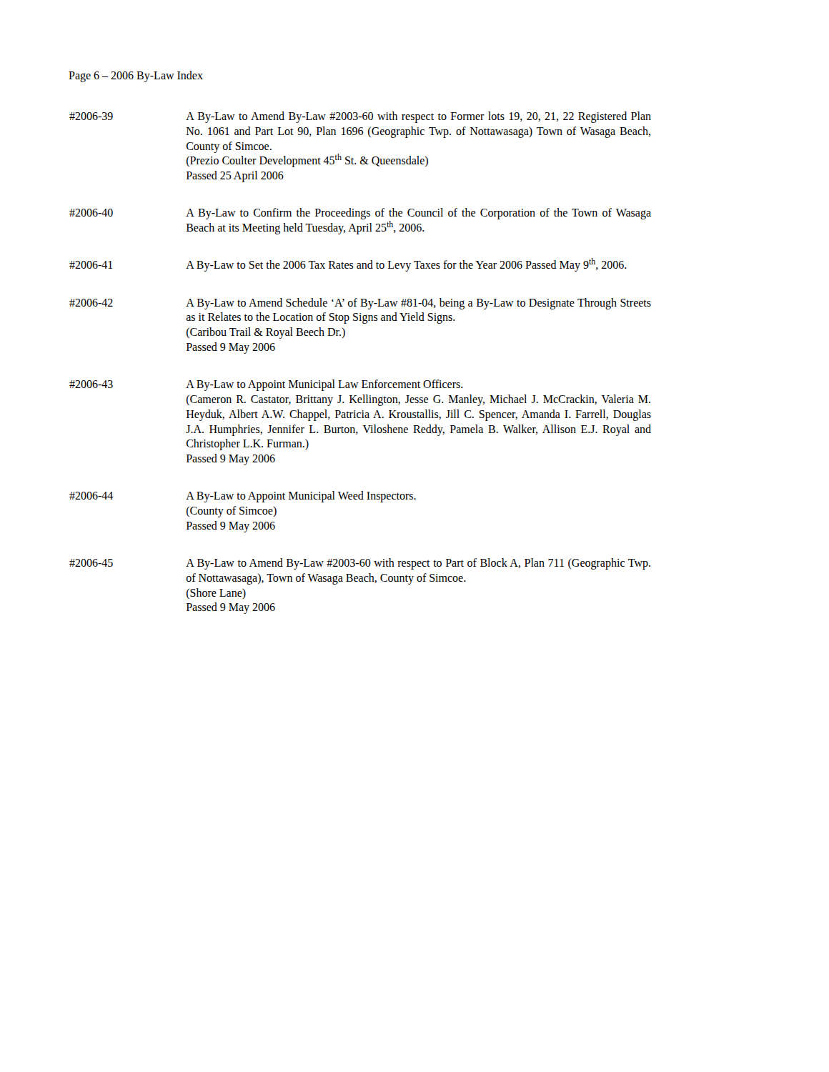Page 6 – 2006 By-Law Index
| #2006-39 | A By-Law to Amend By-Law #2003-60 with respect to Former lots 19, 20, 21, 22 Registered Plan No. 1061 and Part Lot 90, Plan 1696 (Geographic Twp. of Nottawasaga) Town of Wasaga Beach, County of Simcoe. (Prezio Coulter Development 45 th St. & Queensdale) Passed 25 April 2006 |
| #2006-40 | A By-Law to Confirm the Proceedings of the Council of the Corporation of the Town of Wasaga Beach at its Meeting held Tuesday, April 25 th , 2006. |
| #2006-41 | A By-Law to Set the 2006 Tax Rates and to Levy Taxes for the Year 2006 Passed May 9 th , 2006. |
| #2006-42 | A By-Law to Amend Schedule ‘A’ of By-Law #81-04, being a By-Law to Designate Through Streets as it Relates to the Location of Stop Signs and Yield Signs. (Caribou Trail & Royal Beech Dr.) Passed 9 May 2006 |
| #2006-43 | A By-Law to Appoint Municipal Law Enforcement Officers. (Cameron R. Castator, Brittany J. Kellington, Jesse G. Manley, Michael J. McCrackin, Valeria M. Heyduk, Albert A.W. Chappel, Patricia A. Kroustallis, Jill C. Spencer, Amanda I. Farrell, Douglas J.A. Humphries, Jennifer L. Burton, Viloshene Reddy, Pamela B. Walker, Allison E.J. Royal and Christopher L.K. Furman.) Passed 9 May 2006 |
| #2006-44 | A By-Law to Appoint Municipal Weed Inspectors. (County of Simcoe) Passed 9 May 2006 |
| #2006-45 | A By-Law to Amend By-Law #2003-60 with respect to Part of Block A, Plan 711 (Geographic Twp. of Nottawasaga), Town of Wasaga Beach, County of Simcoe. (Shore Lane) Passed 9 May 2006 |